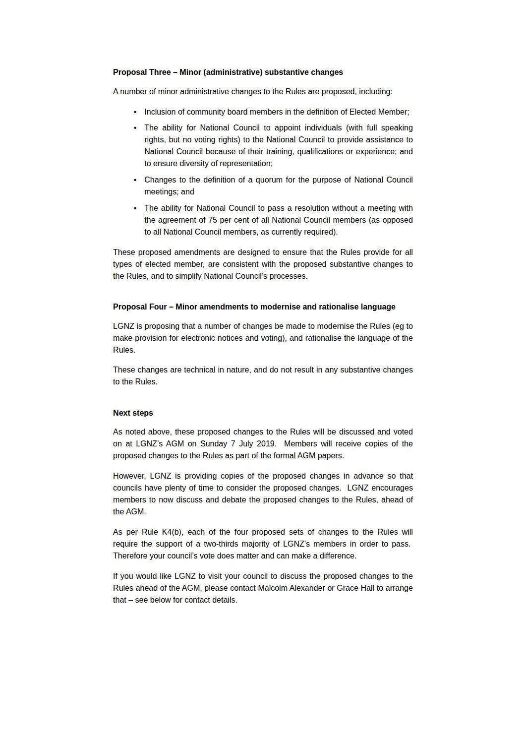Proposal Three – Minor (administrative) substantive changes
A number of minor administrative changes to the Rules are proposed, including:
Inclusion of community board members in the definition of Elected Member;
The ability for National Council to appoint individuals (with full speaking rights, but no voting rights) to the National Council to provide assistance to National Council because of their training, qualifications or experience; and to ensure diversity of representation;
Changes to the definition of a quorum for the purpose of National Council meetings; and
The ability for National Council to pass a resolution without a meeting with the agreement of 75 per cent of all National Council members (as opposed to all National Council members, as currently required).
These proposed amendments are designed to ensure that the Rules provide for all types of elected member, are consistent with the proposed substantive changes to the Rules, and to simplify National Council’s processes.
Proposal Four – Minor amendments to modernise and rationalise language
LGNZ is proposing that a number of changes be made to modernise the Rules (eg to make provision for electronic notices and voting), and rationalise the language of the Rules.
These changes are technical in nature, and do not result in any substantive changes to the Rules.
Next steps
As noted above, these proposed changes to the Rules will be discussed and voted on at LGNZ’s AGM on Sunday 7 July 2019. Members will receive copies of the proposed changes to the Rules as part of the formal AGM papers.
However, LGNZ is providing copies of the proposed changes in advance so that councils have plenty of time to consider the proposed changes. LGNZ encourages members to now discuss and debate the proposed changes to the Rules, ahead of the AGM.
As per Rule K4(b), each of the four proposed sets of changes to the Rules will require the support of a two-thirds majority of LGNZ’s members in order to pass. Therefore your council’s vote does matter and can make a difference.
If you would like LGNZ to visit your council to discuss the proposed changes to the Rules ahead of the AGM, please contact Malcolm Alexander or Grace Hall to arrange that – see below for contact details.